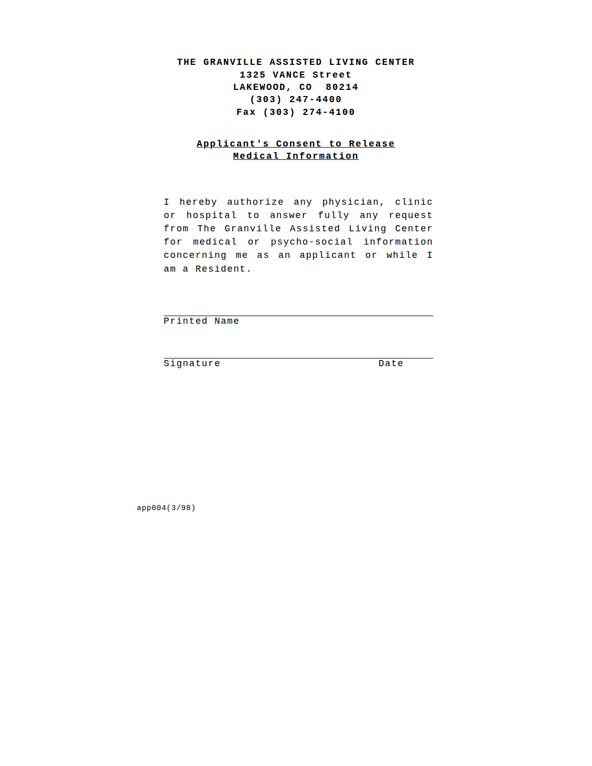THE GRANVILLE ASSISTED LIVING CENTER
1325 VANCE Street
LAKEWOOD, CO 80214
(303) 247-4400
Fax (303) 274-4100
Applicant's Consent to Release
Medical Information
I hereby authorize any physician, clinic or hospital to answer fully any request from The Granville Assisted Living Center for medical or psycho-social information concerning me as an applicant or while I am a Resident.
Printed Name
Signature
Date
app004(3/98)